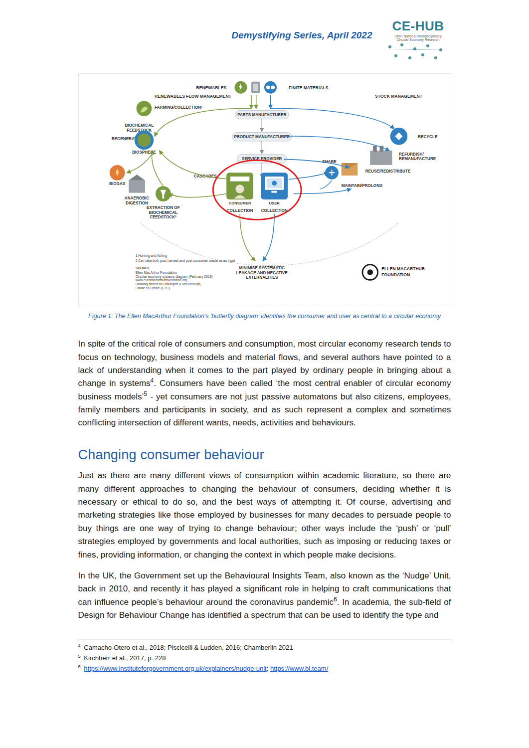Demystifying Series, April 2022
CE-HUB
UKRI National Interdisciplinary
Circular Economy Research
RENEWABLES FINITE MATERIALS RENEWABLES FLOW MANAGEMENT STOCK MANAGEMENT PARTS MANUFACTURER PRODUCT MANUFACTURER SERVICE PROVIDER FARMING/COLLECTION¹ BIOCHEMICAL FEEDSTOCK REGENERATION BIOSPHERE BIOGAS ANAEROBIC DIGESTION EXTRACTION OF BIOCHEMICAL FEEDSTOCK² CASCADES RECYCLE REFURBISH/ REMANUFACTURE REUSE/REDISTRIBUTE SHARE MAINTAIN/PROLONG CONSUMER USER COLLECTION COLLECTION MINIMISE SYSTEMATIC LEAKAGE AND NEGATIVE EXTERNALITIES 1 Hunting and fishing 2 Can take both post-harvest and post-consumer waste as an input SOURCE Ellen MacArthur Foundation Circular economy systems diagram (February 2019) www.ellenmacarthurfoundation.org Drawing based on Braungart & McDonough, Cradle to Cradle (C2C) ELLEN MACARTHUR FOUNDATION
Figure 1: The Ellen MacArthur Foundation's 'butterfly diagram' identifies the consumer and user as central to a circular economy
In spite of the critical role of consumers and consumption, most circular economy research tends to focus on technology, business models and material flows, and several authors have pointed to a lack of understanding when it comes to the part played by ordinary people in bringing about a change in systems4. Consumers have been called ‘the most central enabler of circular economy business models’5 - yet consumers are not just passive automatons but also citizens, employees, family members and participants in society, and as such represent a complex and sometimes conflicting intersection of different wants, needs, activities and behaviours.
Changing consumer behaviour
Just as there are many different views of consumption within academic literature, so there are many different approaches to changing the behaviour of consumers, deciding whether it is necessary or ethical to do so, and the best ways of attempting it. Of course, advertising and marketing strategies like those employed by businesses for many decades to persuade people to buy things are one way of trying to change behaviour; other ways include the ‘push’ or ‘pull’ strategies employed by governments and local authorities, such as imposing or reducing taxes or fines, providing information, or changing the context in which people make decisions.
In the UK, the Government set up the Behavioural Insights Team, also known as the ‘Nudge’ Unit, back in 2010, and recently it has played a significant role in helping to craft communications that can influence people’s behaviour around the coronavirus pandemic6. In academia, the sub-field of Design for Behaviour Change has identified a spectrum that can be used to identify the type and
4 Camacho-Otero et al., 2018; Piscicelli & Ludden, 2016; Chamberlin 2021
5 Kirchherr et al., 2017, p. 228
6 https://www.instituteforgovernment.org.uk/explainers/nudge-unit; https://www.bi.team/